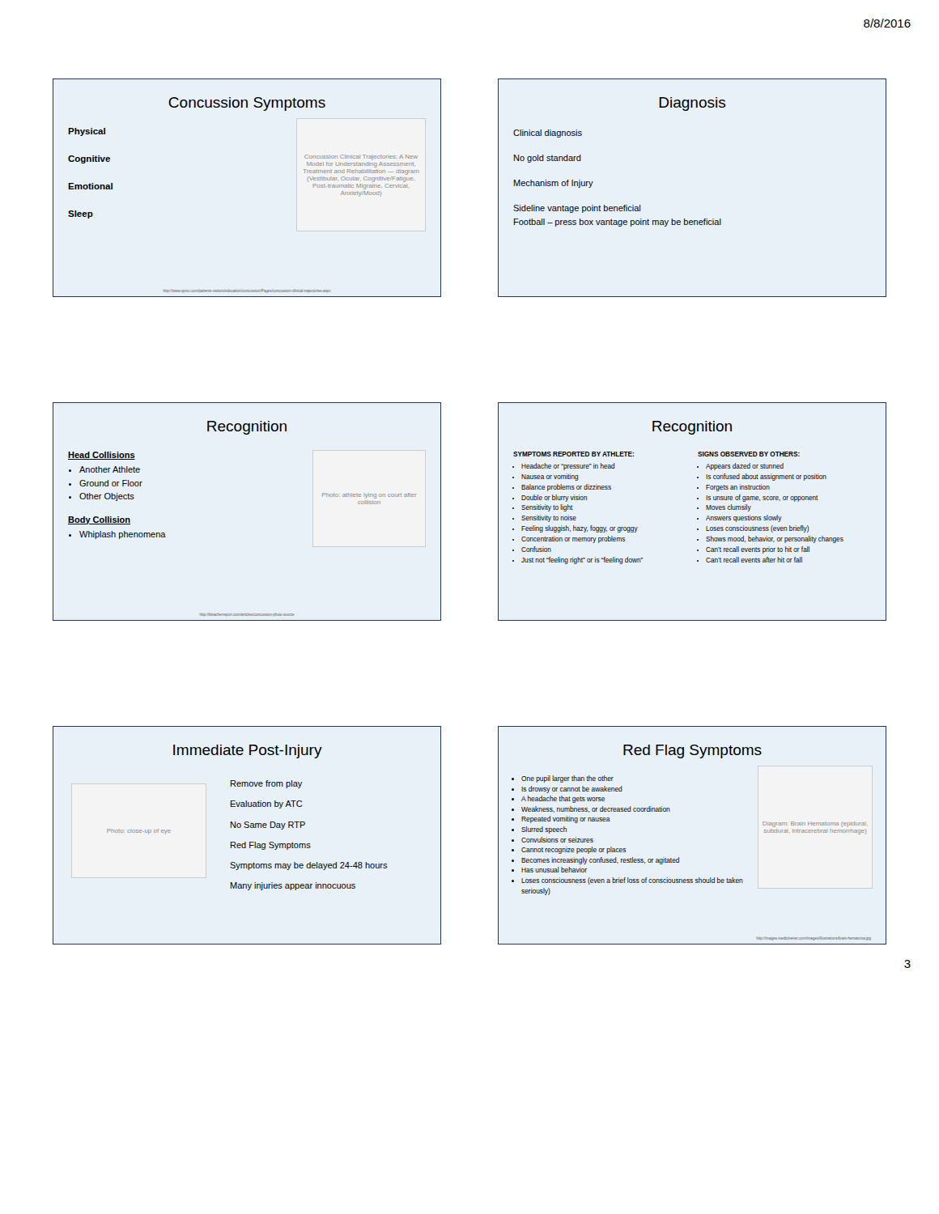8/8/2016
Concussion Symptoms
Physical
Cognitive
Emotional
Sleep
Concussion Clinical Trajectories: A New Model for Understanding Assessment, Treatment and Rehabilitation — diagram (Vestibular, Ocular, Cognitive/Fatigue, Post-traumatic Migraine, Cervical, Anxiety/Mood)
http://www.upmc.com/patients-visitors/education/concussion/Pages/concussion-clinical-trajectories.aspx
Diagnosis
Clinical diagnosis
No gold standard
Mechanism of Injury
Sideline vantage point beneficial
Football – press box vantage point may be beneficial
Recognition
Head Collisions
Another Athlete
Ground or Floor
Other Objects
Body Collision
Whiplash phenomena
Photo: athlete lying on court after collision
http://bleacherreport.com/articles/concussion-photo-source
Recognition
SYMPTOMS REPORTED BY ATHLETE:
Headache or “pressure” in head
Nausea or vomiting
Balance problems or dizziness
Double or blurry vision
Sensitivity to light
Sensitivity to noise
Feeling sluggish, hazy, foggy, or groggy
Concentration or memory problems
Confusion
Just not “feeling right” or is “feeling down”
SIGNS OBSERVED BY OTHERS:
Appears dazed or stunned
Is confused about assignment or position
Forgets an instruction
Is unsure of game, score, or opponent
Moves clumsily
Answers questions slowly
Loses consciousness (even briefly)
Shows mood, behavior, or personality changes
Can’t recall events prior to hit or fall
Can’t recall events after hit or fall
Immediate Post-Injury
Photo: close-up of eye
Remove from play
Evaluation by ATC
No Same Day RTP
Red Flag Symptoms
Symptoms may be delayed 24-48 hours
Many injuries appear innocuous
Red Flag Symptoms
One pupil larger than the other
Is drowsy or cannot be awakened
A headache that gets worse
Weakness, numbness, or decreased coordination
Repeated vomiting or nausea
Slurred speech
Convulsions or seizures
Cannot recognize people or places
Becomes increasingly confused, restless, or agitated
Has unusual behavior
Loses consciousness (even a brief loss of consciousness should be taken seriously)
Diagram: Brain Hematoma (epidural, subdural, intracerebral hemorrhage)
http://images.medicinenet.com/images/illustrations/brain-hematoma.jpg
3